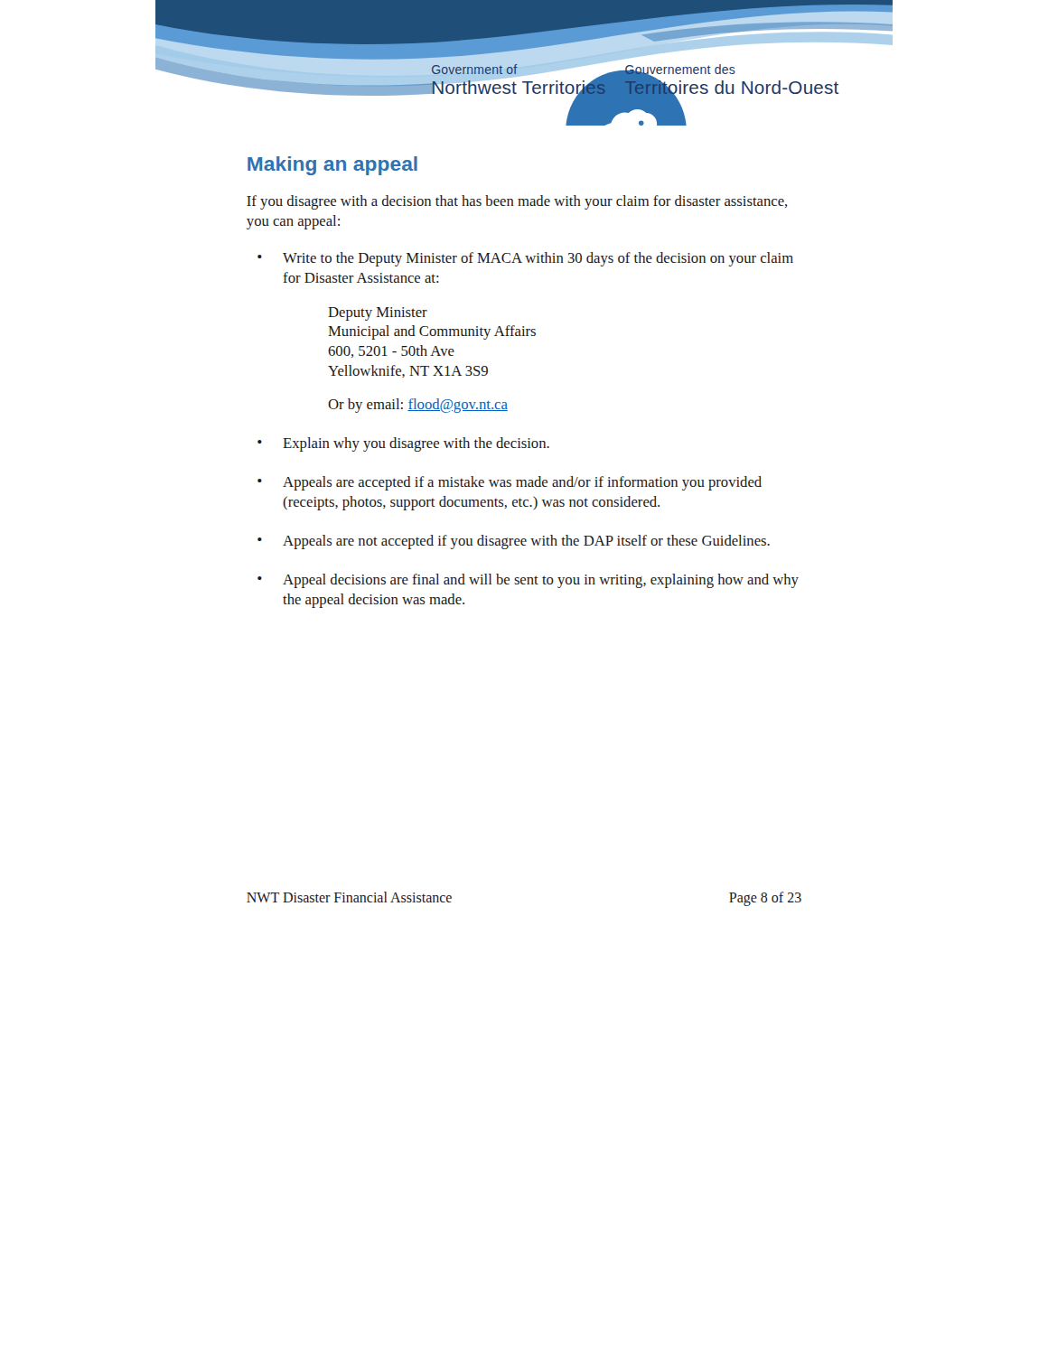| Government of | Gouvernement des |
| Northwest Territories | Territoires du Nord-Ouest |
Making an appeal
If you disagree with a decision that has been made with your claim for disaster assistance, you can appeal:
Write to the Deputy Minister of MACA within 30 days of the decision on your claim for Disaster Assistance at:
Deputy Minister Municipal and Community Affairs 600, 5201 - 50th Ave Yellowknife, NT X1A 3S9 Or by email: flood@gov.nt.ca
Explain why you disagree with the decision.
Appeals are accepted if a mistake was made and/or if information you provided (receipts, photos, support documents, etc.) was not considered.
Appeals are not accepted if you disagree with the DAP itself or these Guidelines.
Appeal decisions are final and will be sent to you in writing, explaining how and why the appeal decision was made.
NWT Disaster Financial Assistance Page 8 of 23